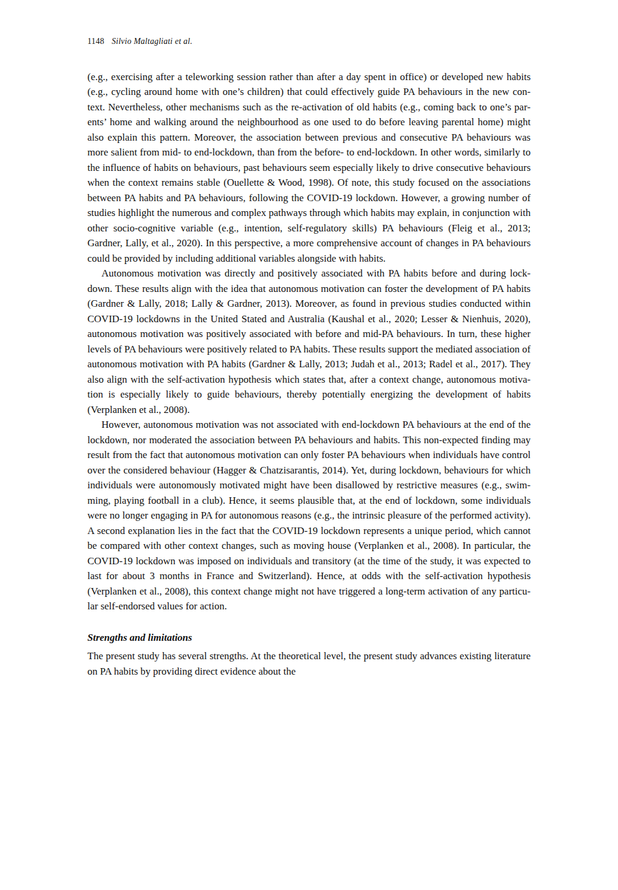1148 Silvio Maltagliati et al.
(e.g., exercising after a teleworking session rather than after a day spent in office) or developed new habits (e.g., cycling around home with one’s children) that could effectively guide PA behaviours in the new context. Nevertheless, other mechanisms such as the re-activation of old habits (e.g., coming back to one’s parents’ home and walking around the neighbourhood as one used to do before leaving parental home) might also explain this pattern. Moreover, the association between previous and consecutive PA behaviours was more salient from mid- to end-lockdown, than from the before- to end-lockdown. In other words, similarly to the influence of habits on behaviours, past behaviours seem especially likely to drive consecutive behaviours when the context remains stable (Ouellette & Wood, 1998). Of note, this study focused on the associations between PA habits and PA behaviours, following the COVID-19 lockdown. However, a growing number of studies highlight the numerous and complex pathways through which habits may explain, in conjunction with other socio-cognitive variable (e.g., intention, self-regulatory skills) PA behaviours (Fleig et al., 2013; Gardner, Lally, et al., 2020). In this perspective, a more comprehensive account of changes in PA behaviours could be provided by including additional variables alongside with habits.
Autonomous motivation was directly and positively associated with PA habits before and during lockdown. These results align with the idea that autonomous motivation can foster the development of PA habits (Gardner & Lally, 2018; Lally & Gardner, 2013). Moreover, as found in previous studies conducted within COVID-19 lockdowns in the United Stated and Australia (Kaushal et al., 2020; Lesser & Nienhuis, 2020), autonomous motivation was positively associated with before and mid-PA behaviours. In turn, these higher levels of PA behaviours were positively related to PA habits. These results support the mediated association of autonomous motivation with PA habits (Gardner & Lally, 2013; Judah et al., 2013; Radel et al., 2017). They also align with the self-activation hypothesis which states that, after a context change, autonomous motivation is especially likely to guide behaviours, thereby potentially energizing the development of habits (Verplanken et al., 2008).
However, autonomous motivation was not associated with end-lockdown PA behaviours at the end of the lockdown, nor moderated the association between PA behaviours and habits. This non-expected finding may result from the fact that autonomous motivation can only foster PA behaviours when individuals have control over the considered behaviour (Hagger & Chatzisarantis, 2014). Yet, during lockdown, behaviours for which individuals were autonomously motivated might have been disallowed by restrictive measures (e.g., swimming, playing football in a club). Hence, it seems plausible that, at the end of lockdown, some individuals were no longer engaging in PA for autonomous reasons (e.g., the intrinsic pleasure of the performed activity). A second explanation lies in the fact that the COVID-19 lockdown represents a unique period, which cannot be compared with other context changes, such as moving house (Verplanken et al., 2008). In particular, the COVID-19 lockdown was imposed on individuals and transitory (at the time of the study, it was expected to last for about 3 months in France and Switzerland). Hence, at odds with the self-activation hypothesis (Verplanken et al., 2008), this context change might not have triggered a long-term activation of any particular self-endorsed values for action.
Strengths and limitations
The present study has several strengths. At the theoretical level, the present study advances existing literature on PA habits by providing direct evidence about the